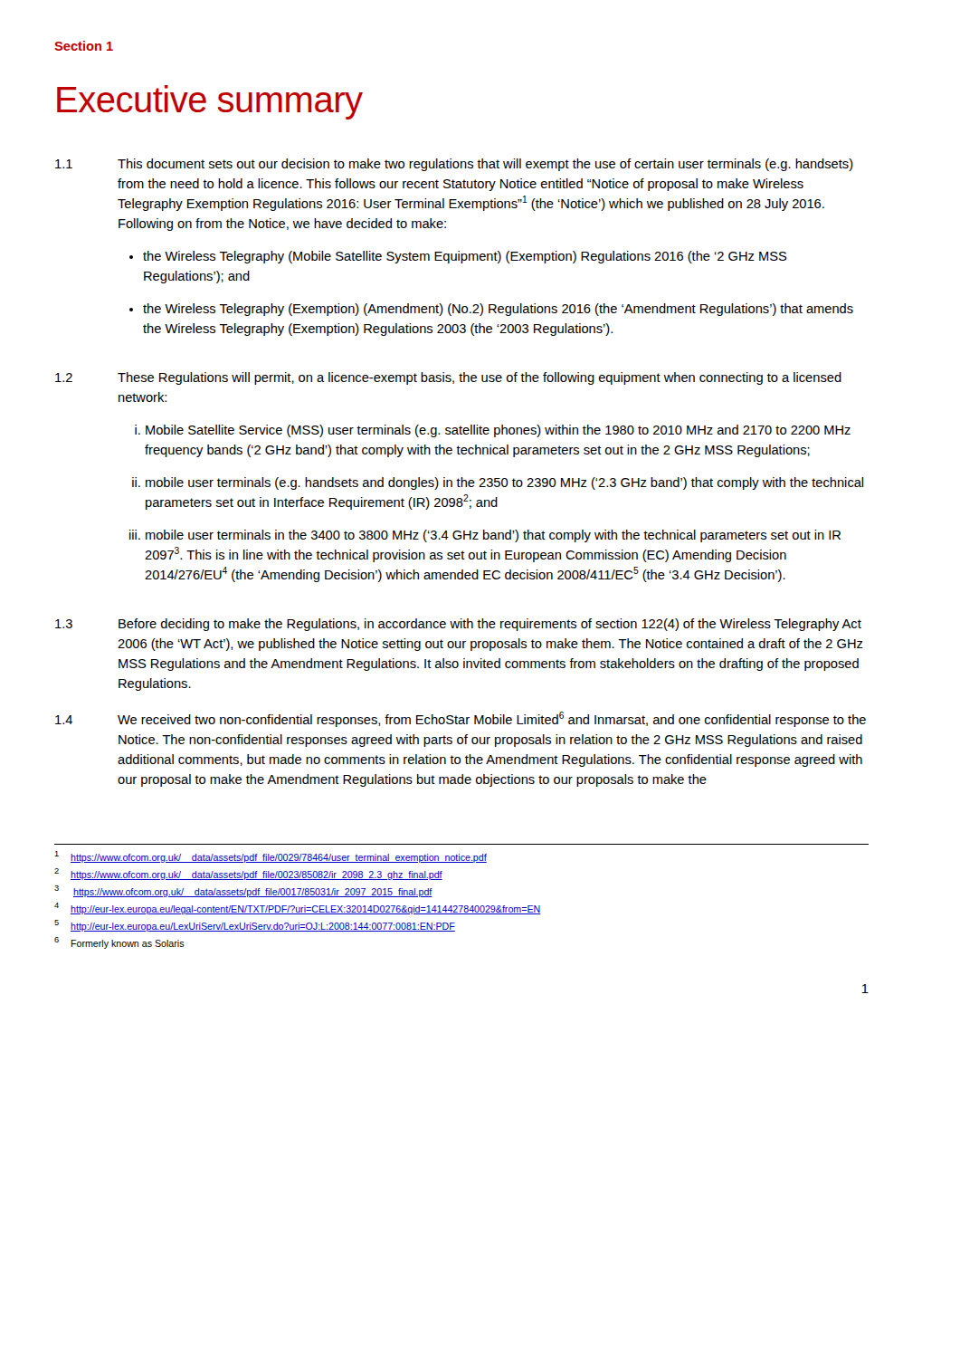Section 1
Executive summary
1.1
This document sets out our decision to make two regulations that will exempt the use of certain user terminals (e.g. handsets) from the need to hold a licence. This follows our recent Statutory Notice entitled “Notice of proposal to make Wireless Telegraphy Exemption Regulations 2016: User Terminal Exemptions”1 (the ‘Notice’) which we published on 28 July 2016. Following on from the Notice, we have decided to make:
the Wireless Telegraphy (Mobile Satellite System Equipment) (Exemption) Regulations 2016 (the ‘2 GHz MSS Regulations’); and
the Wireless Telegraphy (Exemption) (Amendment) (No.2) Regulations 2016 (the ‘Amendment Regulations’) that amends the Wireless Telegraphy (Exemption) Regulations 2003 (the ‘2003 Regulations’).
1.2
These Regulations will permit, on a licence-exempt basis, the use of the following equipment when connecting to a licensed network:
Mobile Satellite Service (MSS) user terminals (e.g. satellite phones) within the 1980 to 2010 MHz and 2170 to 2200 MHz frequency bands (‘2 GHz band’) that comply with the technical parameters set out in the 2 GHz MSS Regulations;
mobile user terminals (e.g. handsets and dongles) in the 2350 to 2390 MHz (‘2.3 GHz band’) that comply with the technical parameters set out in Interface Requirement (IR) 20982; and
mobile user terminals in the 3400 to 3800 MHz (‘3.4 GHz band’) that comply with the technical parameters set out in IR 20973. This is in line with the technical provision as set out in European Commission (EC) Amending Decision 2014/276/EU4 (the ‘Amending Decision’) which amended EC decision 2008/411/EC5 (the ‘3.4 GHz Decision’).
1.3
Before deciding to make the Regulations, in accordance with the requirements of section 122(4) of the Wireless Telegraphy Act 2006 (the ‘WT Act’), we published the Notice setting out our proposals to make them. The Notice contained a draft of the 2 GHz MSS Regulations and the Amendment Regulations. It also invited comments from stakeholders on the drafting of the proposed Regulations.
1.4
We received two non-confidential responses, from EchoStar Mobile Limited6 and Inmarsat, and one confidential response to the Notice. The non-confidential responses agreed with parts of our proposals in relation to the 2 GHz MSS Regulations and raised additional comments, but made no comments in relation to the Amendment Regulations. The confidential response agreed with our proposal to make the Amendment Regulations but made objections to our proposals to make the
https://www.ofcom.org.uk/__data/assets/pdf_file/0029/78464/user_terminal_exemption_notice.pdf
https://www.ofcom.org.uk/__data/assets/pdf_file/0023/85082/ir_2098_2.3_ghz_final.pdf
https://www.ofcom.org.uk/__data/assets/pdf_file/0017/85031/ir_2097_2015_final.pdf
http://eur-lex.europa.eu/legal-content/EN/TXT/PDF/?uri=CELEX:32014D0276&qid=1414427840029&from=EN
http://eur-lex.europa.eu/LexUriServ/LexUriServ.do?uri=OJ:L:2008:144:0077:0081:EN:PDF
Formerly known as Solaris
1